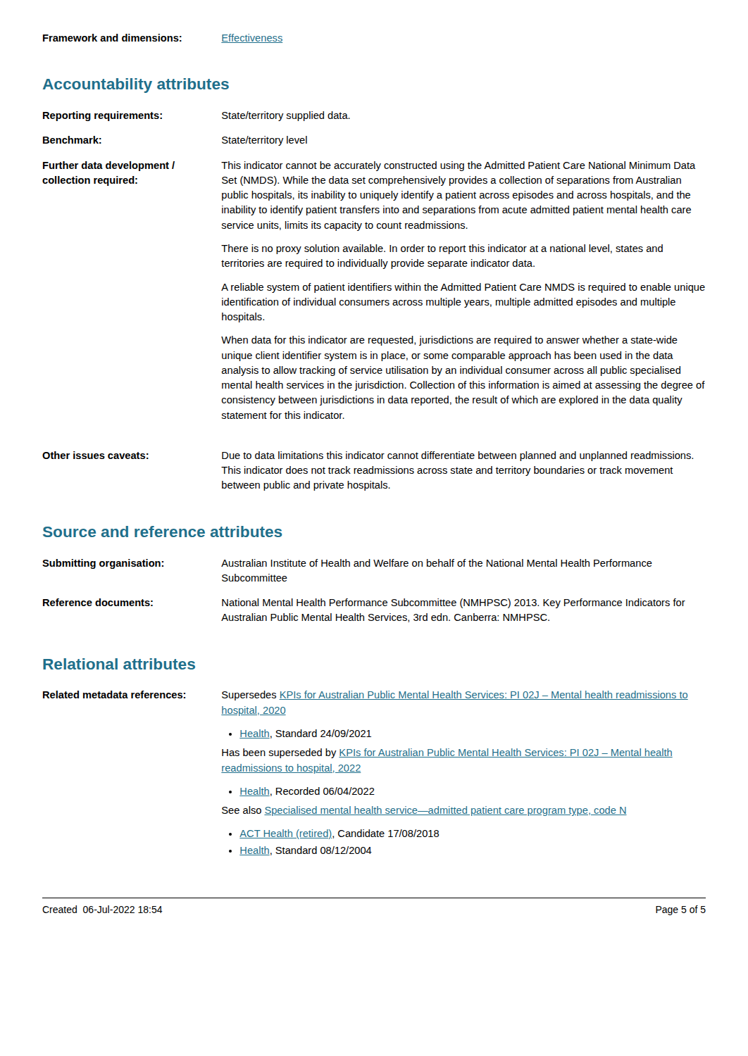| Framework and dimensions: | Effectiveness |
Accountability attributes
| Reporting requirements: | State/territory supplied data. |
| Benchmark: | State/territory level |
| Further data development / collection required: | This indicator cannot be accurately constructed using the Admitted Patient Care National Minimum Data Set (NMDS). While the data set comprehensively provides a collection of separations from Australian public hospitals, its inability to uniquely identify a patient across episodes and across hospitals, and the inability to identify patient transfers into and separations from acute admitted patient mental health care service units, limits its capacity to count readmissions. There is no proxy solution available. In order to report this indicator at a national level, states and territories are required to individually provide separate indicator data. A reliable system of patient identifiers within the Admitted Patient Care NMDS is required to enable unique identification of individual consumers across multiple years, multiple admitted episodes and multiple hospitals. When data for this indicator are requested, jurisdictions are required to answer whether a state-wide unique client identifier system is in place, or some comparable approach has been used in the data analysis to allow tracking of service utilisation by an individual consumer across all public specialised mental health services in the jurisdiction. Collection of this information is aimed at assessing the degree of consistency between jurisdictions in data reported, the result of which are explored in the data quality statement for this indicator. |
| Other issues caveats: | Due to data limitations this indicator cannot differentiate between planned and unplanned readmissions. This indicator does not track readmissions across state and territory boundaries or track movement between public and private hospitals. |
Source and reference attributes
| Submitting organisation: | Australian Institute of Health and Welfare on behalf of the National Mental Health Performance Subcommittee |
| Reference documents: | National Mental Health Performance Subcommittee (NMHPSC) 2013. Key Performance Indicators for Australian Public Mental Health Services, 3rd edn. Canberra: NMHPSC. |
Relational attributes
| Related metadata references: | Supersedes KPIs for Australian Public Mental Health Services: PI 02J – Mental health readmissions to hospital, 2020 Health , Standard 24/09/2021 Has been superseded by KPIs for Australian Public Mental Health Services: PI 02J – Mental health readmissions to hospital, 2022 Health , Recorded 06/04/2022 See also Specialised mental health service—admitted patient care program type, code N ACT Health (retired) , Candidate 17/08/2018 Health , Standard 08/12/2004 |
Created 06-Jul-2022 18:54 Page 5 of 5